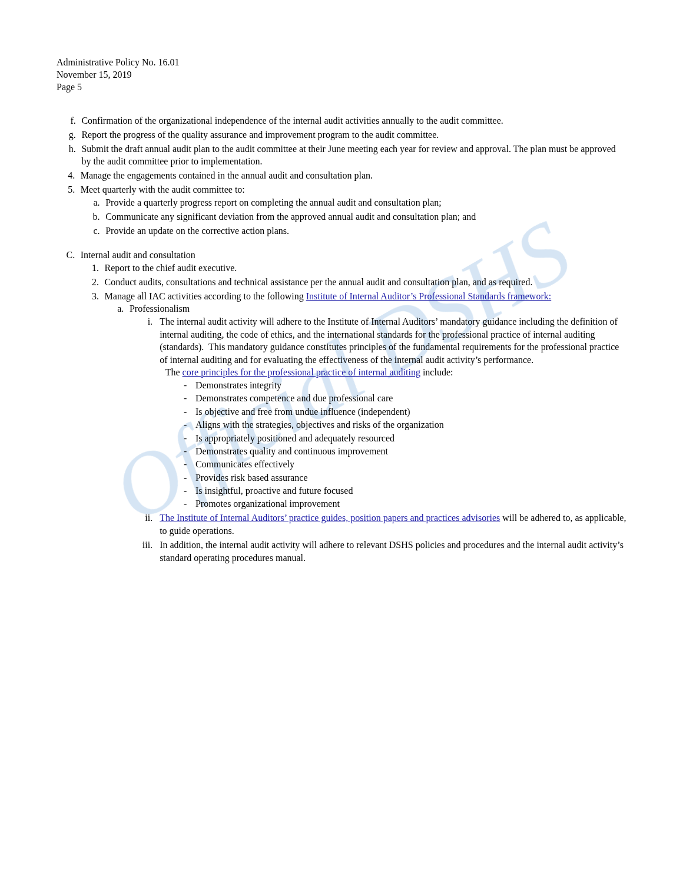Official DSHS
Administrative Policy No. 16.01
November 15, 2019
Page 5
Confirmation of the organizational independence of the internal audit activities annually to the audit committee.
Report the progress of the quality assurance and improvement program to the audit committee.
Submit the draft annual audit plan to the audit committee at their June meeting each year for review and approval. The plan must be approved by the audit committee prior to implementation.
Manage the engagements contained in the annual audit and consultation plan.
Meet quarterly with the audit committee to:
Provide a quarterly progress report on completing the annual audit and consultation plan;
Communicate any significant deviation from the approved annual audit and consultation plan; and
Provide an update on the corrective action plans.
Internal audit and consultation
Report to the chief audit executive.
Conduct audits, consultations and technical assistance per the annual audit and consultation plan, and as required.
Manage all IAC activities according to the following Institute of Internal Auditor’s Professional Standards framework:
Professionalism
The internal audit activity will adhere to the Institute of Internal Auditors’ mandatory guidance including the definition of internal auditing, the code of ethics, and the international standards for the professional practice of internal auditing (standards). This mandatory guidance constitutes principles of the fundamental requirements for the professional practice of internal auditing and for evaluating the effectiveness of the internal audit activity’s performance.
The core principles for the professional practice of internal auditing include:
Demonstrates integrity
Demonstrates competence and due professional care
Is objective and free from undue influence (independent)
Aligns with the strategies, objectives and risks of the organization
Is appropriately positioned and adequately resourced
Demonstrates quality and continuous improvement
Communicates effectively
Provides risk based assurance
Is insightful, proactive and future focused
Promotes organizational improvement
The Institute of Internal Auditors’ practice guides, position papers and practices advisories will be adhered to, as applicable, to guide operations.
In addition, the internal audit activity will adhere to relevant DSHS policies and procedures and the internal audit activity’s standard operating procedures manual.